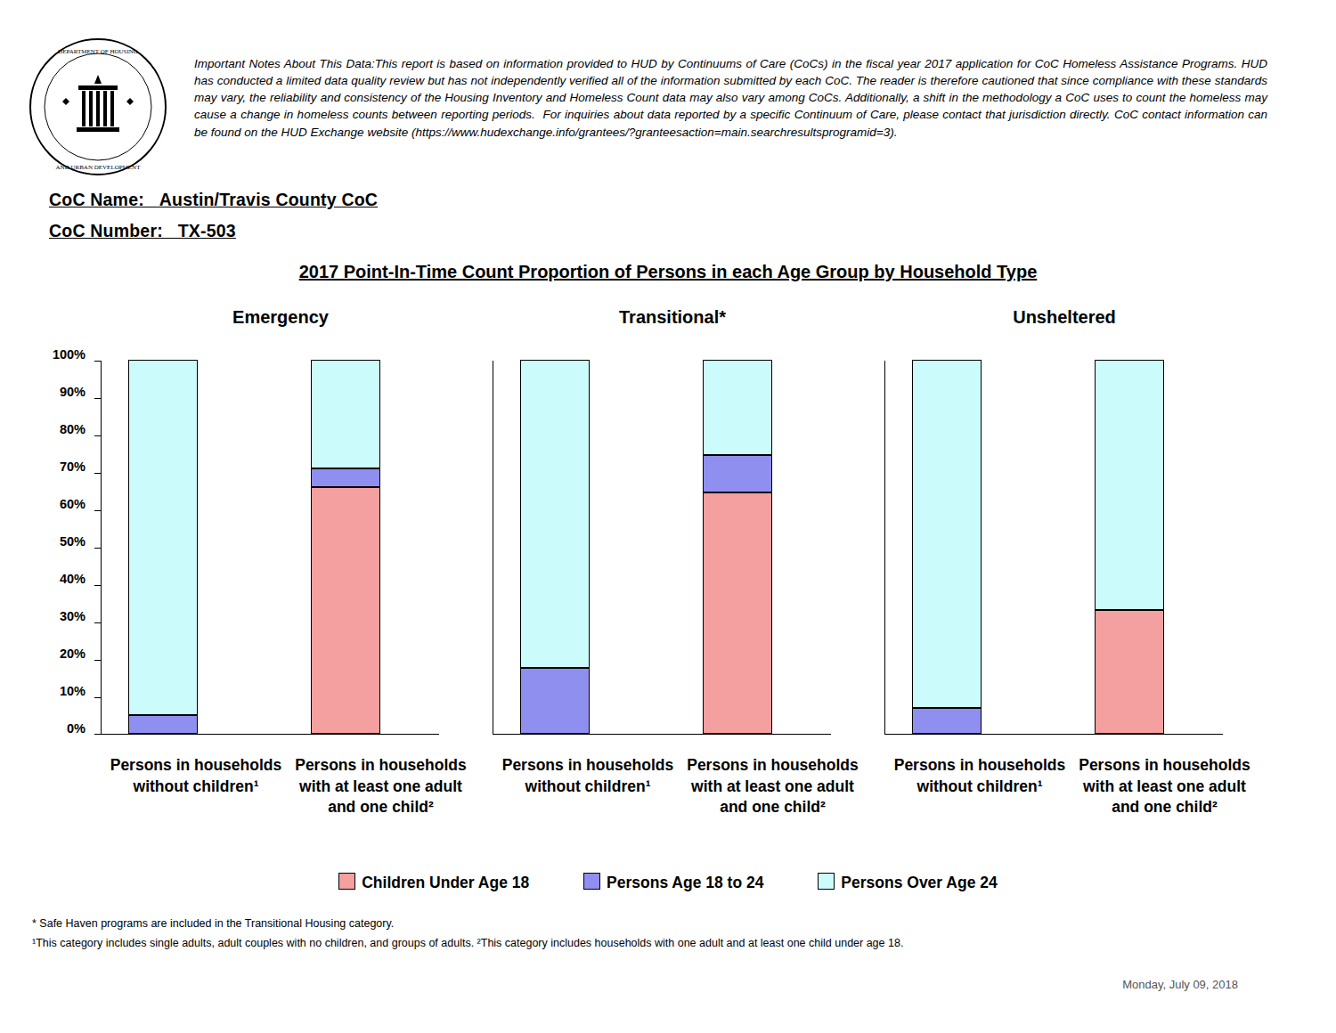DEPARTMENT OF HOUSING AND URBAN DEVELOPMENT
Important Notes About This Data:This report is based on information provided to HUD by Continuums of Care (CoCs) in the fiscal year 2017 application for CoC Homeless Assistance Programs. HUD has conducted a limited data quality review but has not independently verified all of the information submitted by each CoC. The reader is therefore cautioned that since compliance with these standards may vary, the reliability and consistency of the Housing Inventory and Homeless Count data may also vary among CoCs. Additionally, a shift in the methodology a CoC uses to count the homeless may cause a change in homeless counts between reporting periods. For inquiries about data reported by a specific Continuum of Care, please contact that jurisdiction directly. CoC contact information can be found on the HUD Exchange website (https://www.hudexchange.info/grantees/?granteesaction=main.searchresultsprogramid=3).
CoC Name: Austin/Travis County CoC
CoC Number: TX-503
2017 Point-In-Time Count Proportion of Persons in each Age Group by Household Type
Emergency
Transitional*
Unsheltered
100%
90%
80%
70%
60%
50%
40%
30%
20%
10%
0%
Persons in households without children¹
Persons in households with at least one adult and one child²
Persons in households without children¹
Persons in households with at least one adult and one child²
Persons in households without children¹
Persons in households with at least one adult and one child²
Children Under Age 18 Persons Age 18 to 24 Persons Over Age 24
* Safe Haven programs are included in the Transitional Housing category.
¹This category includes single adults, adult couples with no children, and groups of adults. ²This category includes households with one adult and at least one child under age 18.
Monday, July 09, 2018